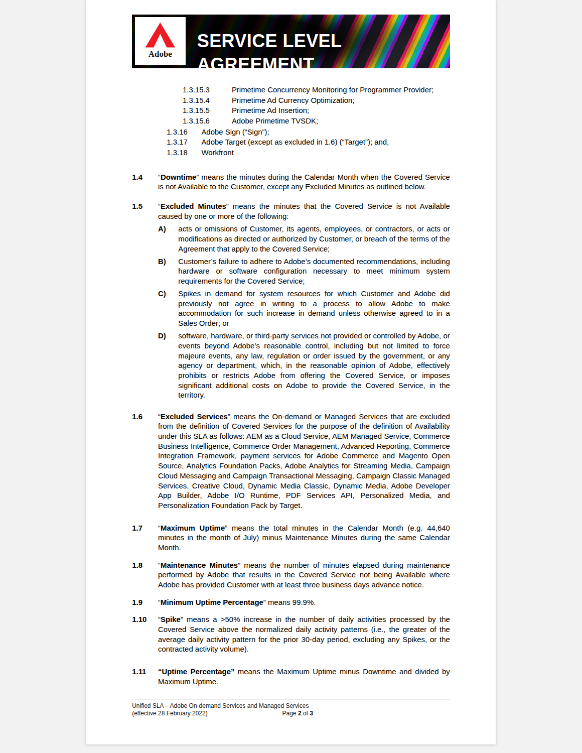™
Adobe
SERVICE LEVEL AGREEMENT
1.3.15.3 Primetime Concurrency Monitoring for Programmer Provider;
1.3.15.4 Primetime Ad Currency Optimization;
1.3.15.5 Primetime Ad Insertion;
1.3.15.6 Adobe Primetime TVSDK;
1.3.16 Adobe Sign (“Sign”);
1.3.17 Adobe Target (except as excluded in 1.6) (“Target”); and,
1.3.18 Workfront
1.4
“Downtime” means the minutes during the Calendar Month when the Covered Service is not Available to the Customer, except any Excluded Minutes as outlined below.
1.5
“Excluded Minutes” means the minutes that the Covered Service is not Available caused by one or more of the following:
A) acts or omissions of Customer, its agents, employees, or contractors, or acts or modifications as directed or authorized by Customer, or breach of the terms of the Agreement that apply to the Covered Service;
B) Customer’s failure to adhere to Adobe’s documented recommendations, including hardware or software configuration necessary to meet minimum system requirements for the Covered Service;
C) Spikes in demand for system resources for which Customer and Adobe did previously not agree in writing to a process to allow Adobe to make accommodation for such increase in demand unless otherwise agreed to in a Sales Order; or
D) software, hardware, or third-party services not provided or controlled by Adobe, or events beyond Adobe’s reasonable control, including but not limited to force majeure events, any law, regulation or order issued by the government, or any agency or department, which, in the reasonable opinion of Adobe, effectively prohibits or restricts Adobe from offering the Covered Service, or imposes significant additional costs on Adobe to provide the Covered Service, in the territory.
1.6
“Excluded Services” means the On-demand or Managed Services that are excluded from the definition of Covered Services for the purpose of the definition of Availability under this SLA as follows: AEM as a Cloud Service, AEM Managed Service, Commerce Business Intelligence, Commerce Order Management, Advanced Reporting, Commerce Integration Framework, payment services for Adobe Commerce and Magento Open Source, Analytics Foundation Packs, Adobe Analytics for Streaming Media, Campaign Cloud Messaging and Campaign Transactional Messaging, Campaign Classic Managed Services, Creative Cloud, Dynamic Media Classic, Dynamic Media, Adobe Developer App Builder, Adobe I/O Runtime, PDF Services API, Personalized Media, and Personalization Foundation Pack by Target.
1.7
“Maximum Uptime” means the total minutes in the Calendar Month (e.g. 44,640 minutes in the month of July) minus Maintenance Minutes during the same Calendar Month.
1.8
“Maintenance Minutes” means the number of minutes elapsed during maintenance performed by Adobe that results in the Covered Service not being Available where Adobe has provided Customer with at least three business days advance notice.
1.9
“Minimum Uptime Percentage” means 99.9%.
1.10
“Spike” means a >50% increase in the number of daily activities processed by the Covered Service above the normalized daily activity patterns (i.e., the greater of the average daily activity pattern for the prior 30-day period, excluding any Spikes, or the contracted activity volume).
1.11
“Uptime Percentage” means the Maximum Uptime minus Downtime and divided by Maximum Uptime.
Unified SLA – Adobe On-demand Services and Managed Services
(effective 28 February 2022)
Page 2 of 3